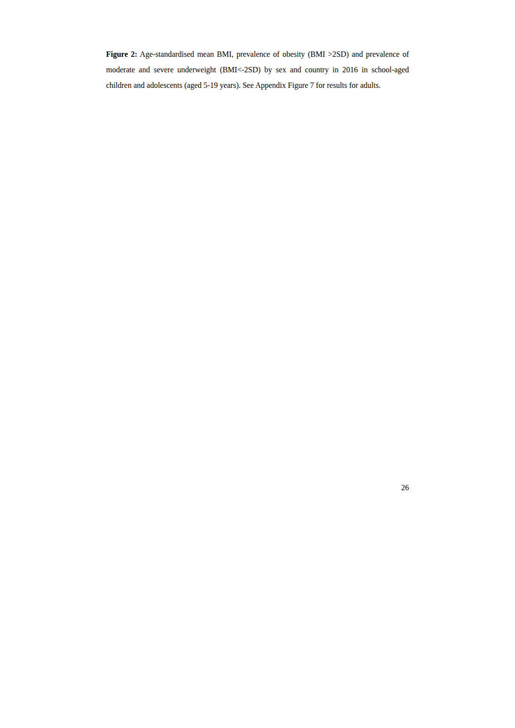Figure 2: Age-standardised mean BMI, prevalence of obesity (BMI >2SD) and prevalence of moderate and severe underweight (BMI<-2SD) by sex and country in 2016 in school-aged children and adolescents (aged 5-19 years). See Appendix Figure 7 for results for adults.
26